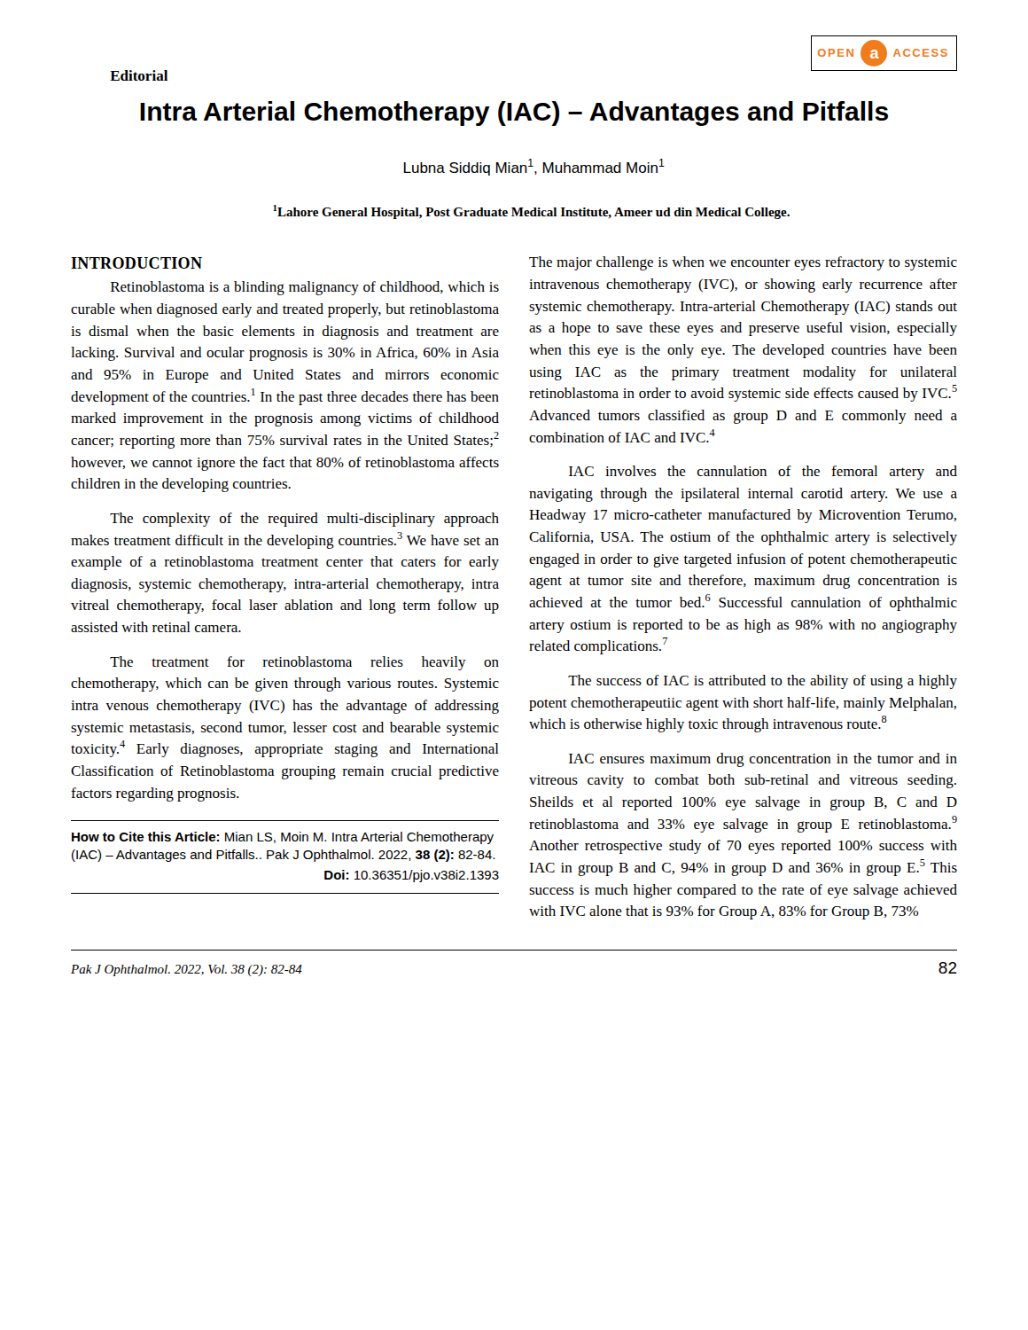OPEN a ACCESS
Editorial
Intra Arterial Chemotherapy (IAC) – Advantages and Pitfalls
Lubna Siddiq Mian1, Muhammad Moin1
1Lahore General Hospital, Post Graduate Medical Institute, Ameer ud din Medical College.
INTRODUCTION
Retinoblastoma is a blinding malignancy of childhood, which is curable when diagnosed early and treated properly, but retinoblastoma is dismal when the basic elements in diagnosis and treatment are lacking. Survival and ocular prognosis is 30% in Africa, 60% in Asia and 95% in Europe and United States and mirrors economic development of the countries.1 In the past three decades there has been marked improvement in the prognosis among victims of childhood cancer; reporting more than 75% survival rates in the United States;2 however, we cannot ignore the fact that 80% of retinoblastoma affects children in the developing countries.
The complexity of the required multi-disciplinary approach makes treatment difficult in the developing countries.3 We have set an example of a retinoblastoma treatment center that caters for early diagnosis, systemic chemotherapy, intra-arterial chemotherapy, intra vitreal chemotherapy, focal laser ablation and long term follow up assisted with retinal camera.
The treatment for retinoblastoma relies heavily on chemotherapy, which can be given through various routes. Systemic intra venous chemotherapy (IVC) has the advantage of addressing systemic metastasis, second tumor, lesser cost and bearable systemic toxicity.4 Early diagnoses, appropriate staging and International Classification of Retinoblastoma grouping remain crucial predictive factors regarding prognosis.
How to Cite this Article: Mian LS, Moin M. Intra Arterial Chemotherapy (IAC) – Advantages and Pitfalls.. Pak J Ophthalmol. 2022, 38 (2): 82-84.
Doi: 10.36351/pjo.v38i2.1393
The major challenge is when we encounter eyes refractory to systemic intravenous chemotherapy (IVC), or showing early recurrence after systemic chemotherapy. Intra-arterial Chemotherapy (IAC) stands out as a hope to save these eyes and preserve useful vision, especially when this eye is the only eye. The developed countries have been using IAC as the primary treatment modality for unilateral retinoblastoma in order to avoid systemic side effects caused by IVC.5 Advanced tumors classified as group D and E commonly need a combination of IAC and IVC.4
IAC involves the cannulation of the femoral artery and navigating through the ipsilateral internal carotid artery. We use a Headway 17 micro-catheter manufactured by Microvention Terumo, California, USA. The ostium of the ophthalmic artery is selectively engaged in order to give targeted infusion of potent chemotherapeutic agent at tumor site and therefore, maximum drug concentration is achieved at the tumor bed.6 Successful cannulation of ophthalmic artery ostium is reported to be as high as 98% with no angiography related complications.7
The success of IAC is attributed to the ability of using a highly potent chemotherapeutiic agent with short half-life, mainly Melphalan, which is otherwise highly toxic through intravenous route.8
IAC ensures maximum drug concentration in the tumor and in vitreous cavity to combat both sub-retinal and vitreous seeding. Sheilds et al reported 100% eye salvage in group B, C and D retinoblastoma and 33% eye salvage in group E retinoblastoma.9 Another retrospective study of 70 eyes reported 100% success with IAC in group B and C, 94% in group D and 36% in group E.5 This success is much higher compared to the rate of eye salvage achieved with IVC alone that is 93% for Group A, 83% for Group B, 73%
Pak J Ophthalmol. 2022, Vol. 38 (2): 82-84 82